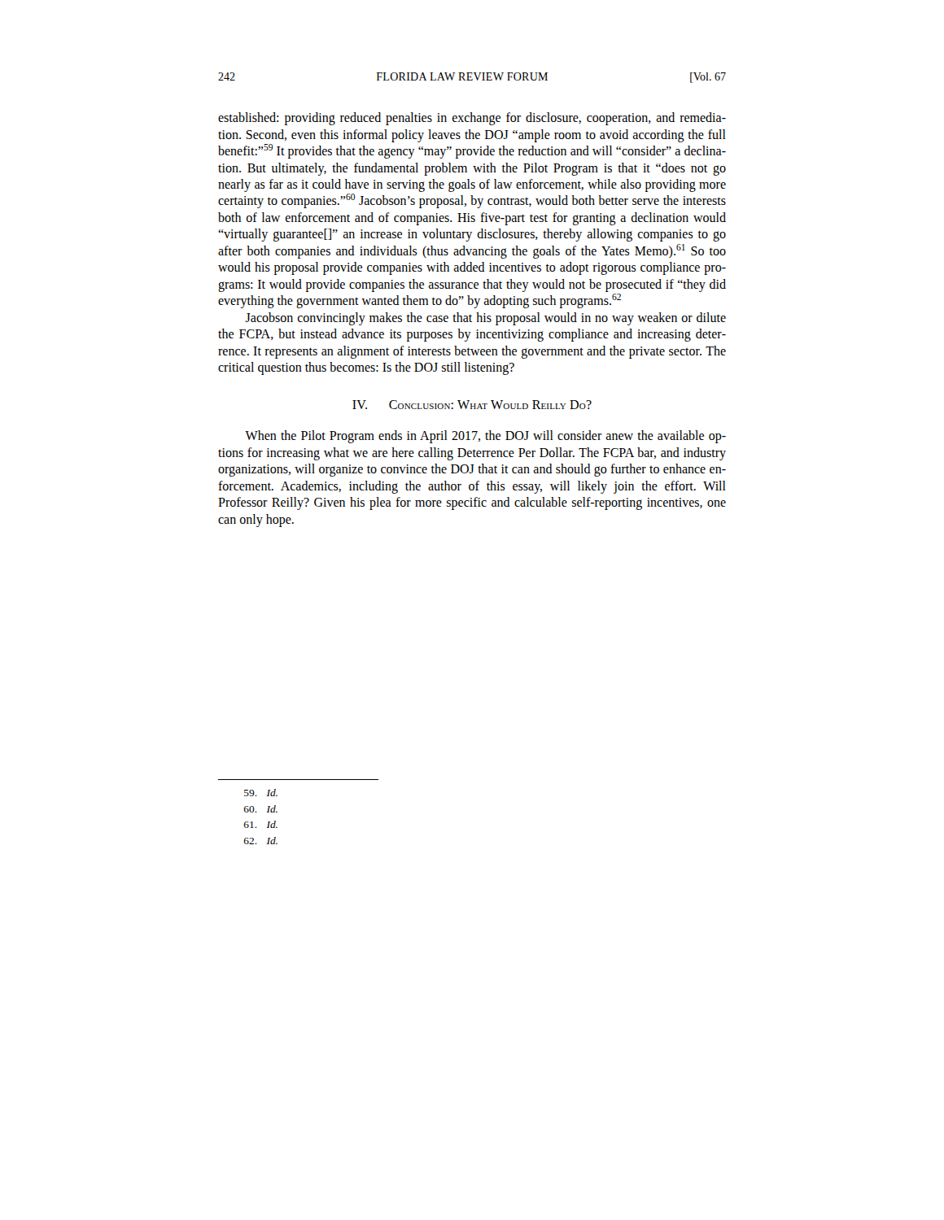242 FLORIDA LAW REVIEW FORUM [Vol. 67
established: providing reduced penalties in exchange for disclosure, cooperation, and remediation. Second, even this informal policy leaves the DOJ “ample room to avoid according the full benefit:”59 It provides that the agency “may” provide the reduction and will “consider” a declination. But ultimately, the fundamental problem with the Pilot Program is that it “does not go nearly as far as it could have in serving the goals of law enforcement, while also providing more certainty to companies.”60 Jacobson’s proposal, by contrast, would both better serve the interests both of law enforcement and of companies. His five-part test for granting a declination would “virtually guarantee[]” an increase in voluntary disclosures, thereby allowing companies to go after both companies and individuals (thus advancing the goals of the Yates Memo).61 So too would his proposal provide companies with added incentives to adopt rigorous compliance programs: It would provide companies the assurance that they would not be prosecuted if “they did everything the government wanted them to do” by adopting such programs.62
Jacobson convincingly makes the case that his proposal would in no way weaken or dilute the FCPA, but instead advance its purposes by incentivizing compliance and increasing deterrence. It represents an alignment of interests between the government and the private sector. The critical question thus becomes: Is the DOJ still listening?
IV. Conclusion: What Would Reilly Do?
When the Pilot Program ends in April 2017, the DOJ will consider anew the available options for increasing what we are here calling Deterrence Per Dollar. The FCPA bar, and industry organizations, will organize to convince the DOJ that it can and should go further to enhance enforcement. Academics, including the author of this essay, will likely join the effort. Will Professor Reilly? Given his plea for more specific and calculable self-reporting incentives, one can only hope.
59. Id.
60. Id.
61. Id.
62. Id.